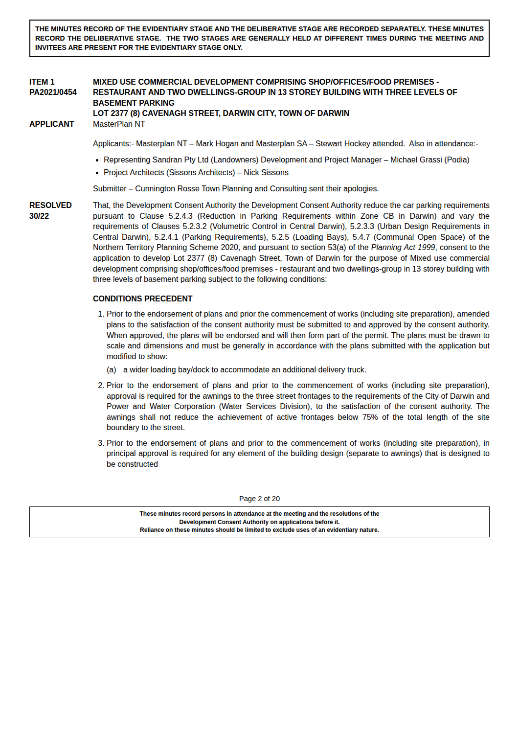THE MINUTES RECORD OF THE EVIDENTIARY STAGE AND THE DELIBERATIVE STAGE ARE RECORDED SEPARATELY. THESE MINUTES RECORD THE DELIBERATIVE STAGE. THE TWO STAGES ARE GENERALLY HELD AT DIFFERENT TIMES DURING THE MEETING AND INVITEES ARE PRESENT FOR THE EVIDENTIARY STAGE ONLY.
| ITEM 1 PA2021/0454 | MIXED USE COMMERCIAL DEVELOPMENT COMPRISING SHOP/OFFICES/FOOD PREMISES - RESTAURANT AND TWO DWELLINGS-GROUP IN 13 STOREY BUILDING WITH THREE LEVELS OF BASEMENT PARKING LOT 2377 (8) CAVENAGH STREET, DARWIN CITY, TOWN OF DARWIN |
| APPLICANT | MasterPlan NT |
| | Applicants:- Masterplan NT – Mark Hogan and Masterplan SA – Stewart Hockey attended. Also in attendance:- Representing Sandran Pty Ltd (Landowners) Development and Project Manager – Michael Grassi (Podia) Project Architects (Sissons Architects) – Nick Sissons Submitter – Cunnington Rosse Town Planning and Consulting sent their apologies. |
| RESOLVED 30/22 | That, the Development Consent Authority the Development Consent Authority reduce the car parking requirements pursuant to Clause 5.2.4.3 (Reduction in Parking Requirements within Zone CB in Darwin) and vary the requirements of Clauses 5.2.3.2 (Volumetric Control in Central Darwin), 5.2.3.3 (Urban Design Requirements in Central Darwin), 5.2.4.1 (Parking Requirements), 5.2.5 (Loading Bays), 5.4.7 (Communal Open Space) of the Northern Territory Planning Scheme 2020, and pursuant to section 53(a) of the Planning Act 1999 , consent to the application to develop Lot 2377 (8) Cavenagh Street, Town of Darwin for the purpose of Mixed use commercial development comprising shop/offices/food premises - restaurant and two dwellings-group in 13 storey building with three levels of basement parking subject to the following conditions: CONDITIONS PRECEDENT Prior to the endorsement of plans and prior the commencement of works (including site preparation), amended plans to the satisfaction of the consent authority must be submitted to and approved by the consent authority. When approved, the plans will be endorsed and will then form part of the permit. The plans must be drawn to scale and dimensions and must be generally in accordance with the plans submitted with the application but modified to show: (a) a wider loading bay/dock to accommodate an additional delivery truck. Prior to the endorsement of plans and prior to the commencement of works (including site preparation), approval is required for the awnings to the three street frontages to the requirements of the City of Darwin and Power and Water Corporation (Water Services Division), to the satisfaction of the consent authority. The awnings shall not reduce the achievement of active frontages below 75% of the total length of the site boundary to the street. Prior to the endorsement of plans and prior to the commencement of works (including site preparation), in principal approval is required for any element of the building design (separate to awnings) that is designed to be constructed |
Page 2 of 20
These minutes record persons in attendance at the meeting and the resolutions of the
Development Consent Authority on applications before it.
Reliance on these minutes should be limited to exclude uses of an evidentiary nature.